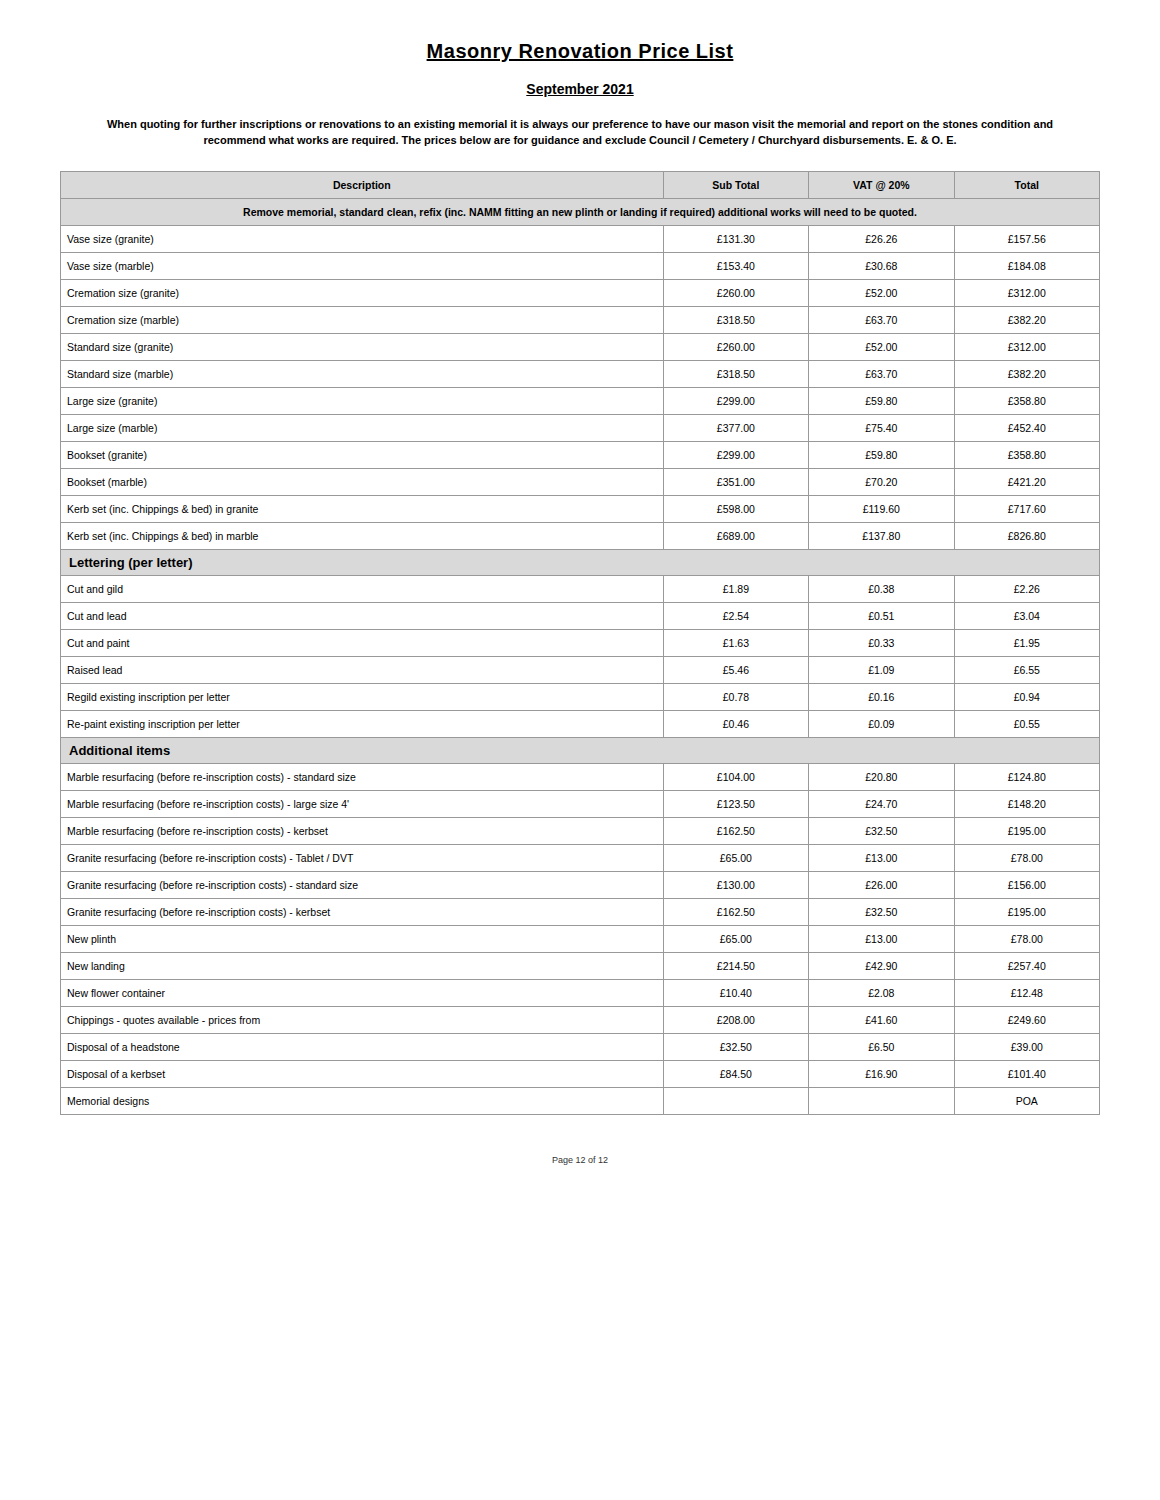Masonry Renovation Price List
September 2021
When quoting for further inscriptions or renovations to an existing memorial it is always our preference to have our mason visit the memorial and report on the stones condition and recommend what works are required. The prices below are for guidance and exclude Council / Cemetery / Churchyard disbursements. E. & O. E.
| Description | Sub Total | VAT @ 20% | Total |
| --- | --- | --- | --- |
| Remove memorial, standard clean, refix (inc. NAMM fitting an new plinth or landing if required) additional works will need to be quoted. |
| Vase size (granite) | £131.30 | £26.26 | £157.56 |
| Vase size (marble) | £153.40 | £30.68 | £184.08 |
| Cremation size (granite) | £260.00 | £52.00 | £312.00 |
| Cremation size (marble) | £318.50 | £63.70 | £382.20 |
| Standard size (granite) | £260.00 | £52.00 | £312.00 |
| Standard size (marble) | £318.50 | £63.70 | £382.20 |
| Large size (granite) | £299.00 | £59.80 | £358.80 |
| Large size (marble) | £377.00 | £75.40 | £452.40 |
| Bookset (granite) | £299.00 | £59.80 | £358.80 |
| Bookset (marble) | £351.00 | £70.20 | £421.20 |
| Kerb set (inc. Chippings & bed) in granite | £598.00 | £119.60 | £717.60 |
| Kerb set (inc. Chippings & bed) in marble | £689.00 | £137.80 | £826.80 |
| Lettering (per letter) |
| Cut and gild | £1.89 | £0.38 | £2.26 |
| Cut and lead | £2.54 | £0.51 | £3.04 |
| Cut and paint | £1.63 | £0.33 | £1.95 |
| Raised lead | £5.46 | £1.09 | £6.55 |
| Regild existing inscription per letter | £0.78 | £0.16 | £0.94 |
| Re-paint existing inscription per letter | £0.46 | £0.09 | £0.55 |
| Additional items |
| Marble resurfacing (before re-inscription costs) - standard size | £104.00 | £20.80 | £124.80 |
| Marble resurfacing (before re-inscription costs) - large size 4' | £123.50 | £24.70 | £148.20 |
| Marble resurfacing (before re-inscription costs) - kerbset | £162.50 | £32.50 | £195.00 |
| Granite resurfacing (before re-inscription costs) - Tablet / DVT | £65.00 | £13.00 | £78.00 |
| Granite resurfacing (before re-inscription costs) - standard size | £130.00 | £26.00 | £156.00 |
| Granite resurfacing (before re-inscription costs) - kerbset | £162.50 | £32.50 | £195.00 |
| New plinth | £65.00 | £13.00 | £78.00 |
| New landing | £214.50 | £42.90 | £257.40 |
| New flower container | £10.40 | £2.08 | £12.48 |
| Chippings - quotes available - prices from | £208.00 | £41.60 | £249.60 |
| Disposal of a headstone | £32.50 | £6.50 | £39.00 |
| Disposal of a kerbset | £84.50 | £16.90 | £101.40 |
| Memorial designs | | | POA |
Page 12 of 12